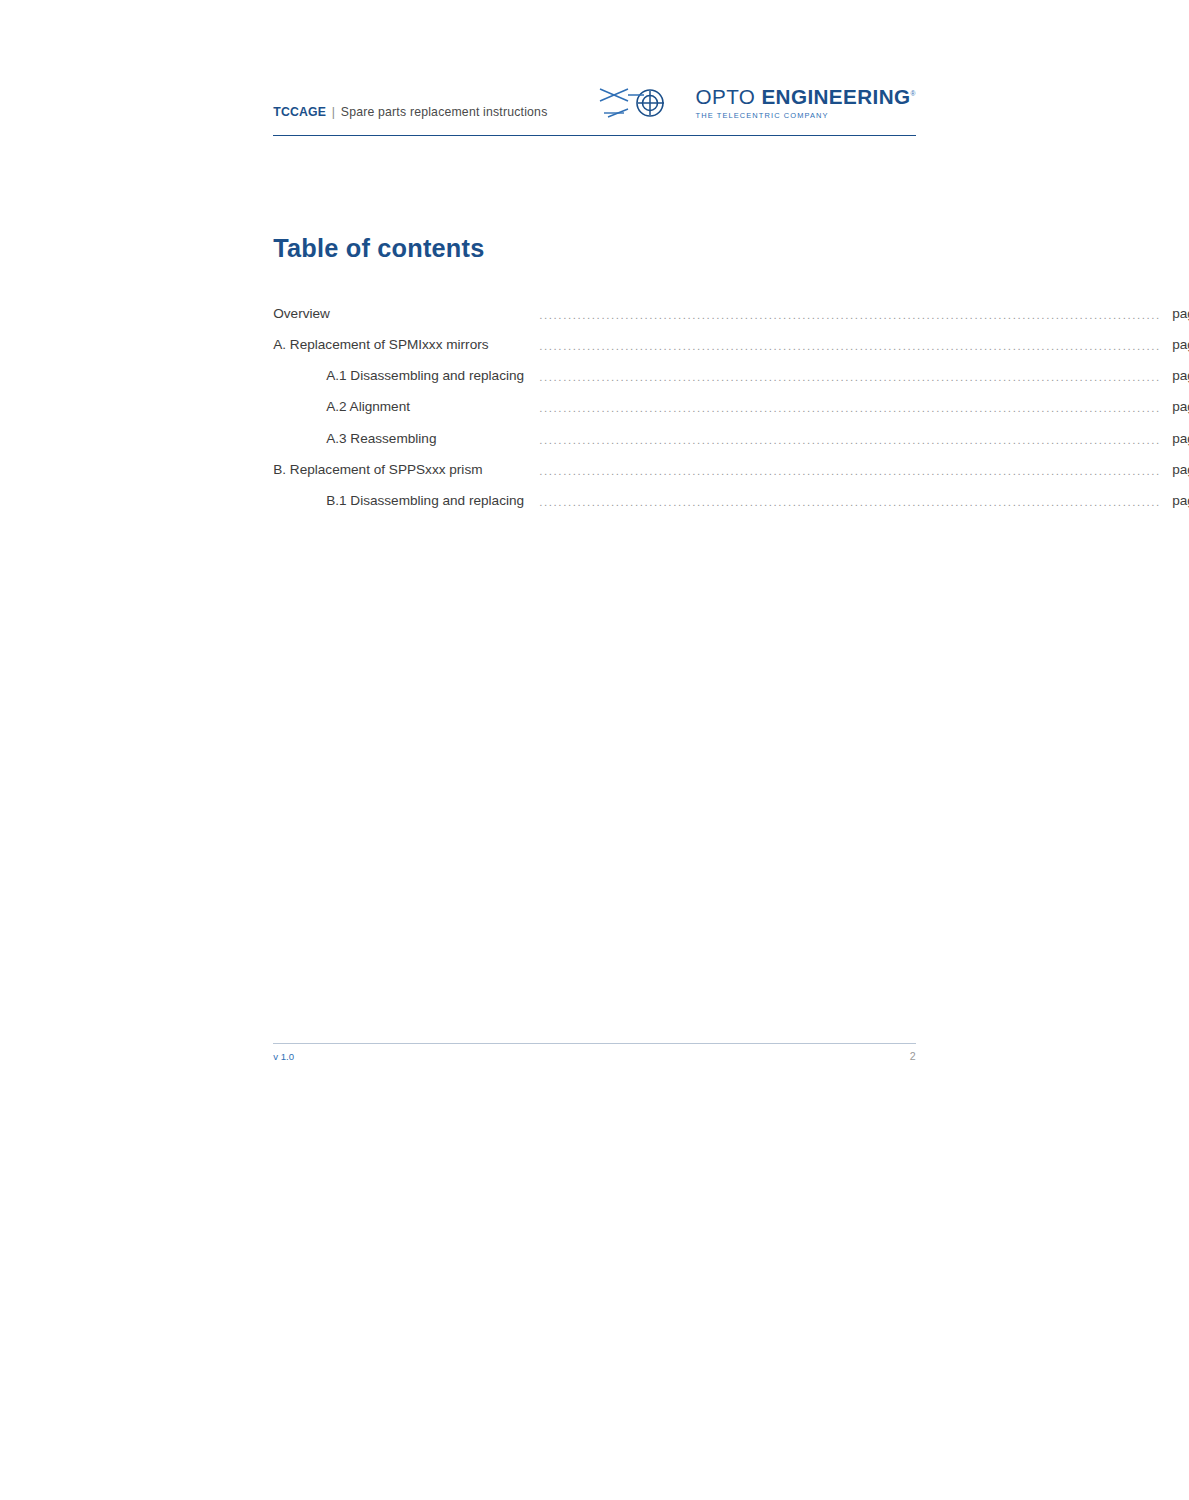TCCAGE | Spare parts replacement instructions
OPTO ENGINEERING®
The Telecentric Company
Table of contents
| Overview | .................................................................................................................................. | pag. | 2 |
| A. Replacement of SPMIxxx mirrors | .................................................................................................................................. | pag. | 3 |
| A.1 Disassembling and replacing | .................................................................................................................................. | pag. | 3 |
| A.2 Alignment | .................................................................................................................................. | pag. | 5 |
| A.3 Reassembling | .................................................................................................................................. | pag. | 8 |
| B. Replacement of SPPSxxx prism | .................................................................................................................................. | pag. | 9 |
| B.1 Disassembling and replacing | .................................................................................................................................. | pag. | 9 |
v 1.0
2